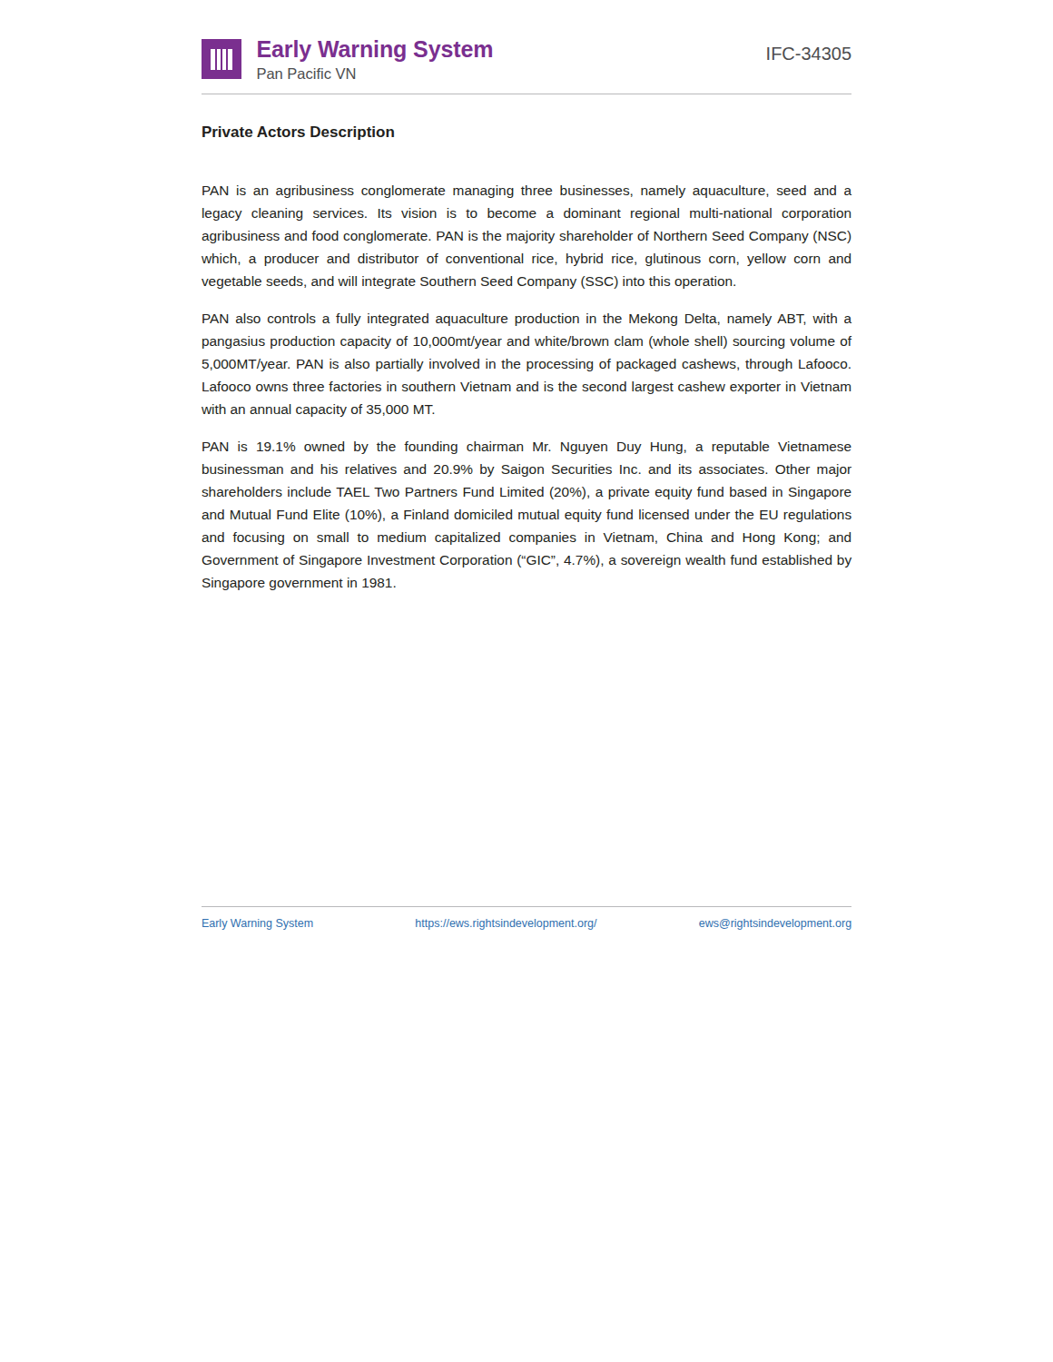Early Warning System
Pan Pacific VN
IFC-34305
Private Actors Description
PAN is an agribusiness conglomerate managing three businesses, namely aquaculture, seed and a legacy cleaning services. Its vision is to become a dominant regional multi-national corporation agribusiness and food conglomerate. PAN is the majority shareholder of Northern Seed Company (NSC) which, a producer and distributor of conventional rice, hybrid rice, glutinous corn, yellow corn and vegetable seeds, and will integrate Southern Seed Company (SSC) into this operation.
PAN also controls a fully integrated aquaculture production in the Mekong Delta, namely ABT, with a pangasius production capacity of 10,000mt/year and white/brown clam (whole shell) sourcing volume of 5,000MT/year. PAN is also partially involved in the processing of packaged cashews, through Lafooco. Lafooco owns three factories in southern Vietnam and is the second largest cashew exporter in Vietnam with an annual capacity of 35,000 MT.
PAN is 19.1% owned by the founding chairman Mr. Nguyen Duy Hung, a reputable Vietnamese businessman and his relatives and 20.9% by Saigon Securities Inc. and its associates. Other major shareholders include TAEL Two Partners Fund Limited (20%), a private equity fund based in Singapore and Mutual Fund Elite (10%), a Finland domiciled mutual equity fund licensed under the EU regulations and focusing on small to medium capitalized companies in Vietnam, China and Hong Kong; and Government of Singapore Investment Corporation (“GIC”, 4.7%), a sovereign wealth fund established by Singapore government in 1981.
Early Warning System
https://ews.rightsindevelopment.org/
ews@rightsindevelopment.org